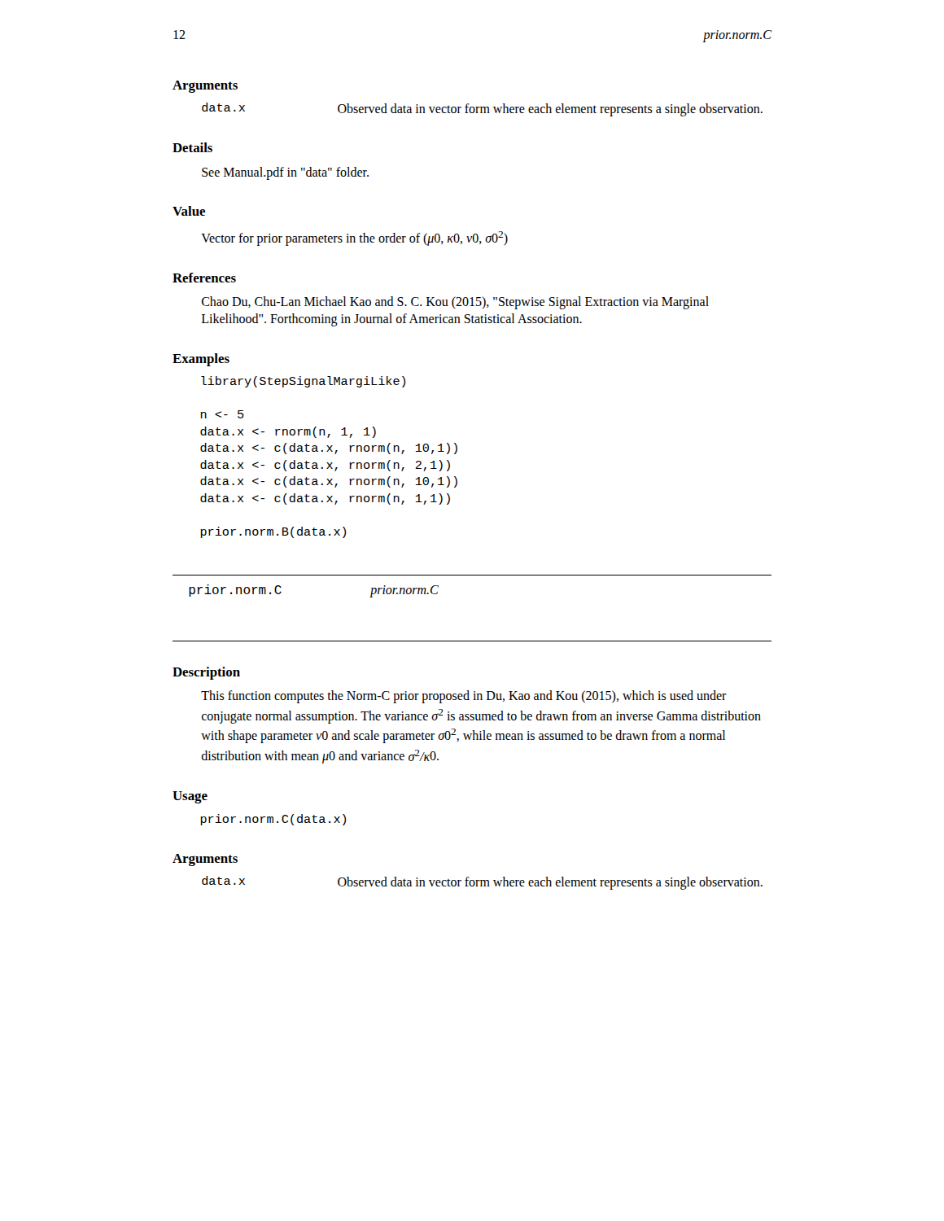12 prior.norm.C
Arguments
data.x
Observed data in vector form where each element represents a single observation.
Details
See Manual.pdf in "data" folder.
Value
Vector for prior parameters in the order of (μ0, κ0, ν0, σ02)
References
Chao Du, Chu-Lan Michael Kao and S. C. Kou (2015), "Stepwise Signal Extraction via Marginal Likelihood". Forthcoming in Journal of American Statistical Association.
Examples
library(StepSignalMargiLike)

n <- 5
data.x <- rnorm(n, 1, 1)
data.x <- c(data.x, rnorm(n, 10,1))
data.x <- c(data.x, rnorm(n, 2,1))
data.x <- c(data.x, rnorm(n, 10,1))
data.x <- c(data.x, rnorm(n, 1,1))

prior.norm.B(data.x)
prior.norm.C prior.norm.C
Description
This function computes the Norm-C prior proposed in Du, Kao and Kou (2015), which is used under conjugate normal assumption. The variance σ2 is assumed to be drawn from an inverse Gamma distribution with shape parameter ν0 and scale parameter σ02, while mean is assumed to be drawn from a normal distribution with mean μ0 and variance σ2/κ0.
Usage
prior.norm.C(data.x)
Arguments
data.x
Observed data in vector form where each element represents a single observation.